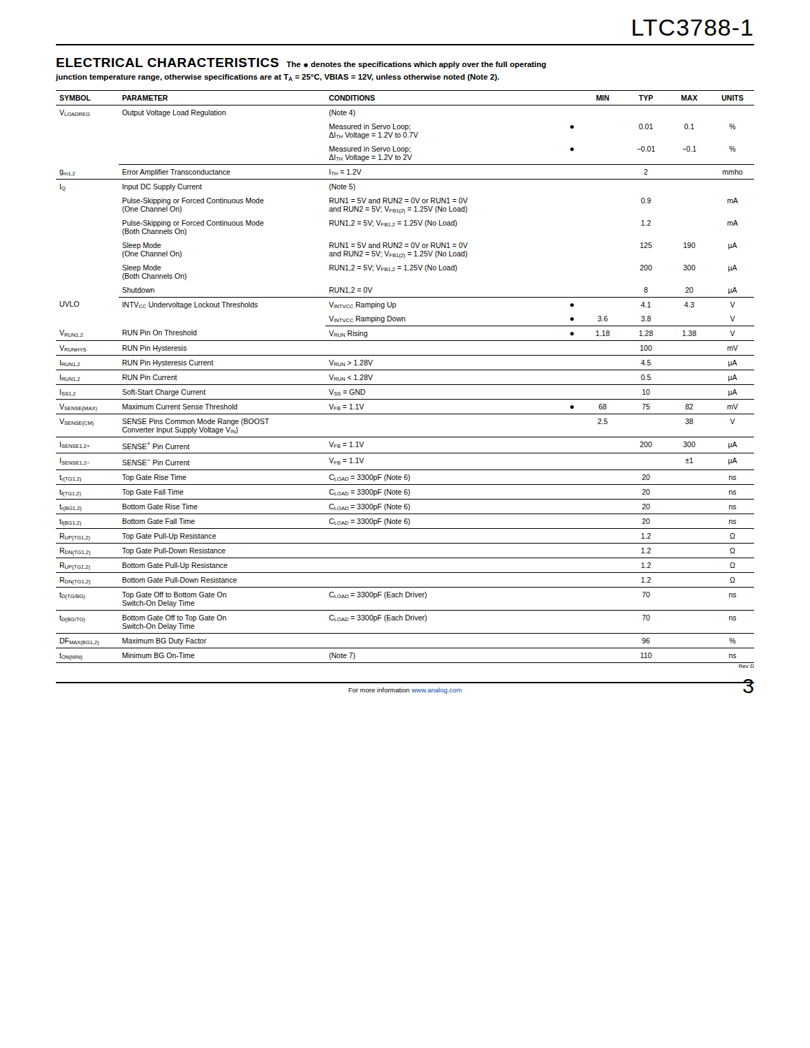LTC3788-1
ELECTRICAL CHARACTERISTICS The ● denotes the specifications which apply over the full operating
junction temperature range, otherwise specifications are at TA = 25°C, VBIAS = 12V, unless otherwise noted (Note 2).
| SYMBOL | PARAMETER | CONDITIONS | MIN | TYP | MAX | UNITS |
| --- | --- | --- | --- | --- | --- | --- |
| V LOADREG | Output Voltage Load Regulation | (Note 4) | | | | | |
| | Measured in Servo Loop; ΔI TH Voltage = 1.2V to 0.7V | ● | | 0.01 | 0.1 | % |
| | Measured in Servo Loop; ΔI TH Voltage = 1.2V to 2V | ● | | −0.01 | −0.1 | % |
| g m1,2 | Error Amplifier Transconductance | I TH = 1.2V | | | 2 | | mmho |
| I Q | Input DC Supply Current | (Note 5) | | | | | |
| Pulse-Skipping or Forced Continuous Mode (One Channel On) | RUN1 = 5V and RUN2 = 0V or RUN1 = 0V and RUN2 = 5V; V FB1(2) = 1.25V (No Load) | | | 0.9 | | mA |
| Pulse-Skipping or Forced Continuous Mode (Both Channels On) | RUN1,2 = 5V; V FB1,2 = 1.25V (No Load) | | | 1.2 | | mA |
| Sleep Mode (One Channel On) | RUN1 = 5V and RUN2 = 0V or RUN1 = 0V and RUN2 = 5V; V FB1(2) = 1.25V (No Load) | | | 125 | 190 | µA |
| Sleep Mode (Both Channels On) | RUN1,2 = 5V; V FB1,2 = 1.25V (No Load) | | | 200 | 300 | µA |
| Shutdown | RUN1,2 = 0V | | | 8 | 20 | µA |
| UVLO | INTV CC Undervoltage Lockout Thresholds | V INTVCC Ramping Up | ● | | 4.1 | 4.3 | V |
| V INTVCC Ramping Down | ● | 3.6 | 3.8 | | V |
| V RUN1,2 | RUN Pin On Threshold | V RUN Rising | ● | 1.18 | 1.28 | 1.38 | V |
| V RUNHYS | RUN Pin Hysteresis | | | | 100 | | mV |
| I RUN1,2 | RUN Pin Hysteresis Current | V RUN > 1.28V | | | 4.5 | | µA |
| I RUN1,2 | RUN Pin Current | V RUN < 1.28V | | | 0.5 | | µA |
| I SS1,2 | Soft-Start Charge Current | V SS = GND | | | 10 | | µA |
| V SENSE(MAX) | Maximum Current Sense Threshold | V FB = 1.1V | ● | 68 | 75 | 82 | mV |
| V SENSE(CM) | SENSE Pins Common Mode Range (BOOST Converter Input Supply Voltage V IN ) | | | 2.5 | | 38 | V |
| I SENSE1,2+ | SENSE + Pin Current | V FB = 1.1V | | | 200 | 300 | µA |
| I SENSE1,2− | SENSE − Pin Current | V FB = 1.1V | | | | ±1 | µA |
| t r(TG1,2) | Top Gate Rise Time | C LOAD = 3300pF (Note 6) | | | 20 | | ns |
| t f(TG1,2) | Top Gate Fall Time | C LOAD = 3300pF (Note 6) | | | 20 | | ns |
| t r(BG1,2) | Bottom Gate Rise Time | C LOAD = 3300pF (Note 6) | | | 20 | | ns |
| t f(BG1,2) | Bottom Gate Fall Time | C LOAD = 3300pF (Note 6) | | | 20 | | ns |
| R UP(TG1,2) | Top Gate Pull-Up Resistance | | | | 1.2 | | Ω |
| R DN(TG1,2) | Top Gate Pull-Down Resistance | | | | 1.2 | | Ω |
| R UP(TG1,2) | Bottom Gate Pull-Up Resistance | | | | 1.2 | | Ω |
| R DN(TG1,2) | Bottom Gate Pull-Down Resistance | | | | 1.2 | | Ω |
| t D(TG/BG) | Top Gate Off to Bottom Gate On Switch-On Delay Time | C LOAD = 3300pF (Each Driver) | | | 70 | | ns |
| t D(BG/TG) | Bottom Gate Off to Top Gate On Switch-On Delay Time | C LOAD = 3300pF (Each Driver) | | | 70 | | ns |
| DF MAX(BG1,2) | Maximum BG Duty Factor | | | | 96 | | % |
| t ON(MIN) | Minimum BG On-Time | (Note 7) | | | 110 | | ns |
Rev D
For more information www.analog.com
3